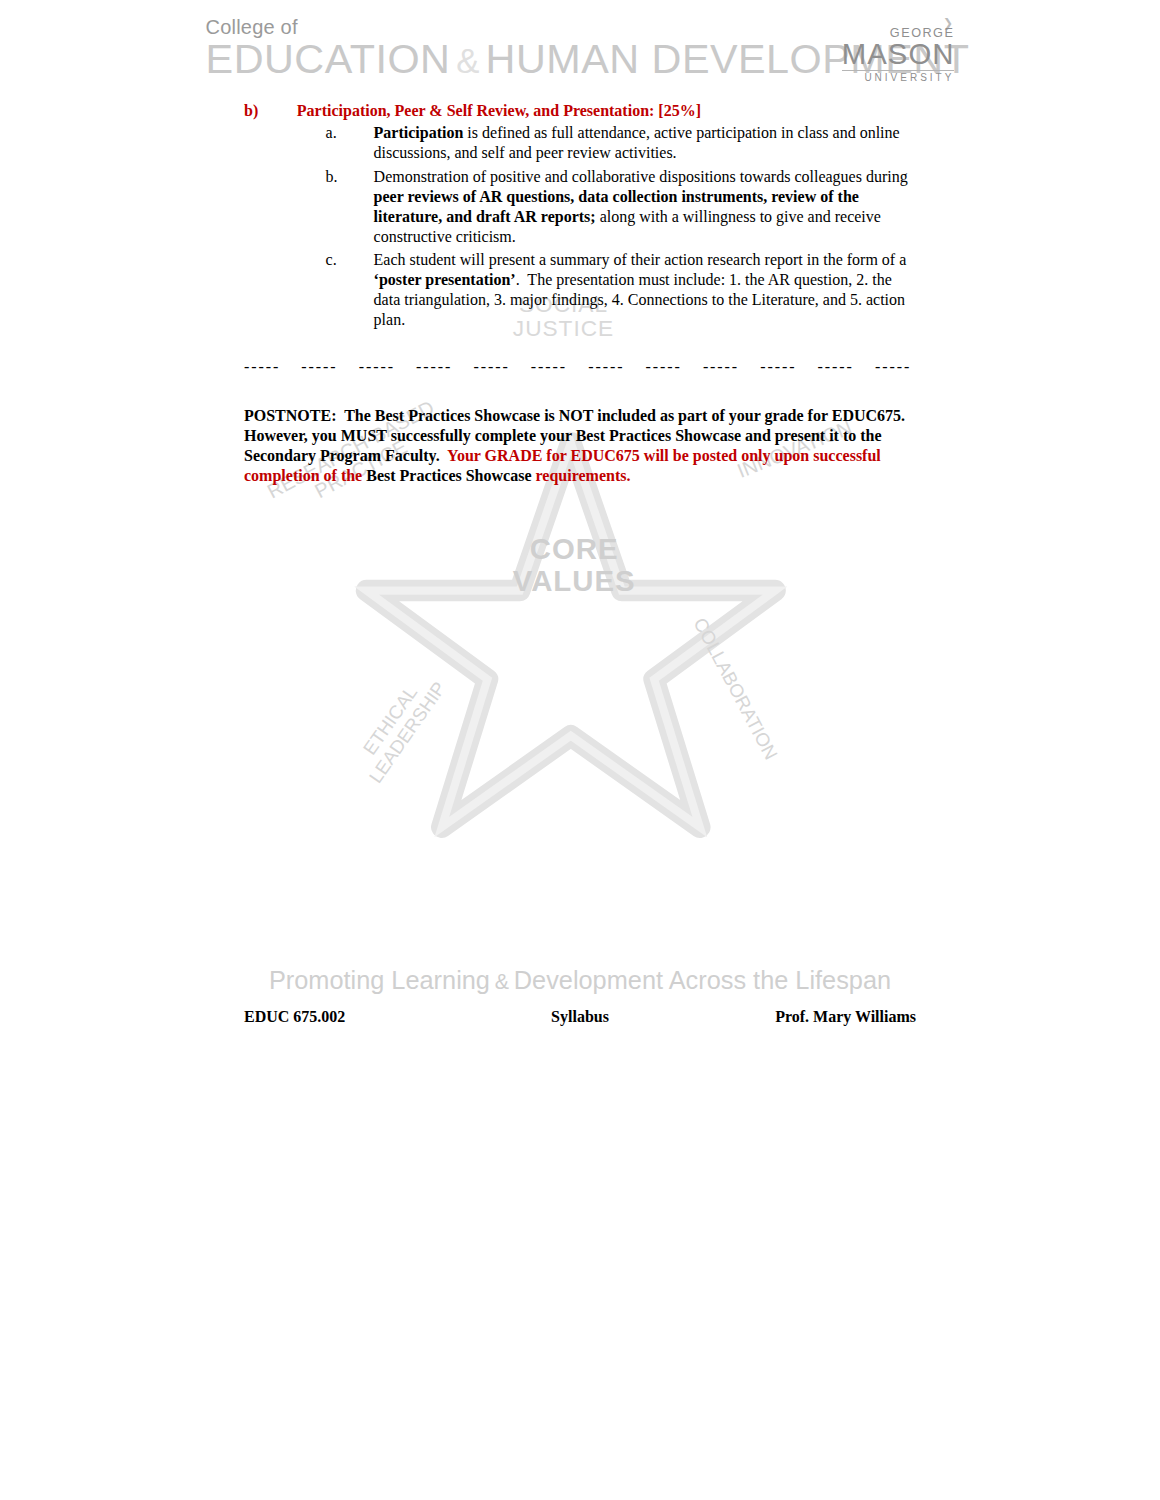College of
EDUCATION&HUMAN DEVELOPMENT
❯ GEORGE MASON UNIVERSITY
SOCIAL
JUSTICE
CORE
VALUES
RESEARCH-BASED
PRACTICE
INNOVATION
ETHICAL
LEADERSHIP
COLLABORATION
b) Participation, Peer & Self Review, and Presentation: [25%]
a.
Participation is defined as full attendance, active participation in class and online discussions, and self and peer review activities.
b.
Demonstration of positive and collaborative dispositions towards colleagues during peer reviews of AR questions, data collection instruments, review of the literature, and draft AR reports; along with a willingness to give and receive constructive criticism.
c.
Each student will present a summary of their action research report in the form of a ‘poster presentation’. The presentation must include: 1. the AR question, 2. the data triangulation, 3. major findings, 4. Connections to the Literature, and 5. action plan.
------------------------------------------------------------
POSTNOTE: The Best Practices Showcase is NOT included as part of your grade for EDUC675. However, you MUST successfully complete your Best Practices Showcase and present it to the Secondary Program Faculty. Your GRADE for EDUC675 will be posted only upon successful completion of the Best Practices Showcase requirements.
Promoting Learning&Development Across the Lifespan
EDUC 675.002
Syllabus
Prof. Mary Williams